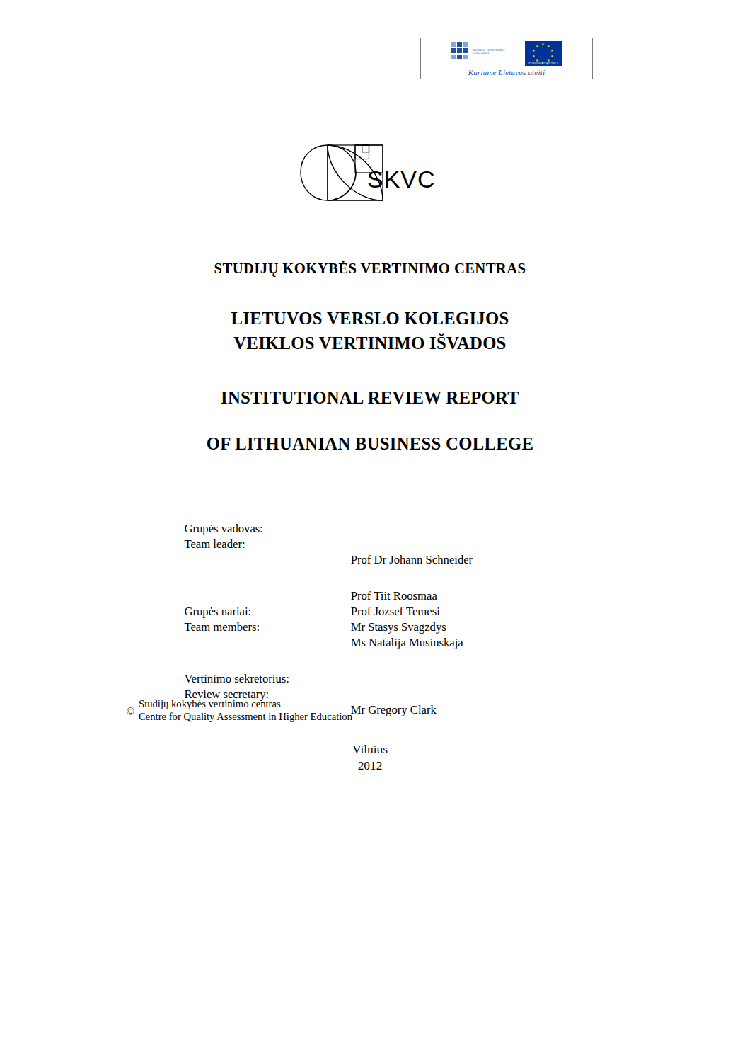MOKSLAS · EKONOMIKA · SANGLAUDA
★ ★ ★ ★ ★ ★ ★ ★ ★ ★
EUROPOS SĄJUNGA
Kuriame Lietuvos ateitį
SKVC
STUDIJŲ KOKYBĖS VERTINIMO CENTRAS
LIETUVOS VERSLO KOLEGIJOS
VEIKLOS VERTINIMO IŠVADOS
INSTITUTIONAL REVIEW REPORT OF LITHUANIAN BUSINESS COLLEGE
| Grupės vadovas: Team leader: | |
| | Prof Dr Johann Schneider |
| | Prof Tiit Roosmaa |
| Grupės nariai: | Prof Jozsef Temesi |
| Team members: | Mr Stasys Svagzdys |
| | Ms Natalija Musinskaja |
| Vertinimo sekretorius: Review secretary: | |
| | Mr Gregory Clark |
© Studijų kokybės vertinimo centras
Centre for Quality Assessment in Higher Education
Vilnius
2012